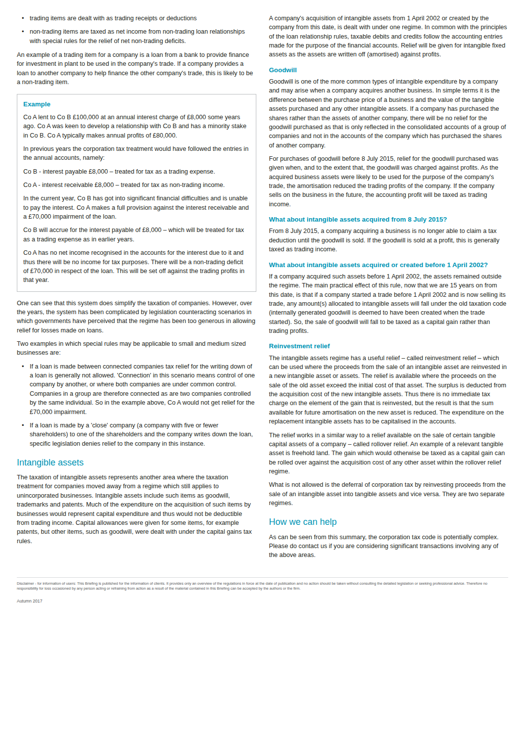trading items are dealt with as trading receipts or deductions
non-trading items are taxed as net income from non-trading loan relationships with special rules for the relief of net non-trading deficits.
An example of a trading item for a company is a loan from a bank to provide finance for investment in plant to be used in the company's trade. If a company provides a loan to another company to help finance the other company's trade, this is likely to be a non-trading item.
Example
Co A lent to Co B £100,000 at an annual interest charge of £8,000 some years ago. Co A was keen to develop a relationship with Co B and has a minority stake in Co B. Co A typically makes annual profits of £80,000.
In previous years the corporation tax treatment would have followed the entries in the annual accounts, namely:
Co B - interest payable £8,000 – treated for tax as a trading expense.
Co A - interest receivable £8,000 – treated for tax as non-trading income.
In the current year, Co B has got into significant financial difficulties and is unable to pay the interest. Co A makes a full provision against the interest receivable and a £70,000 impairment of the loan.
Co B will accrue for the interest payable of £8,000 – which will be treated for tax as a trading expense as in earlier years.
Co A has no net income recognised in the accounts for the interest due to it and thus there will be no income for tax purposes. There will be a non-trading deficit of £70,000 in respect of the loan. This will be set off against the trading profits in that year.
One can see that this system does simplify the taxation of companies. However, over the years, the system has been complicated by legislation counteracting scenarios in which governments have perceived that the regime has been too generous in allowing relief for losses made on loans.
Two examples in which special rules may be applicable to small and medium sized businesses are:
If a loan is made between connected companies tax relief for the writing down of a loan is generally not allowed. 'Connection' in this scenario means control of one company by another, or where both companies are under common control. Companies in a group are therefore connected as are two companies controlled by the same individual. So in the example above, Co A would not get relief for the £70,000 impairment.
If a loan is made by a 'close' company (a company with five or fewer shareholders) to one of the shareholders and the company writes down the loan, specific legislation denies relief to the company in this instance.
Intangible assets
The taxation of intangible assets represents another area where the taxation treatment for companies moved away from a regime which still applies to unincorporated businesses. Intangible assets include such items as goodwill, trademarks and patents. Much of the expenditure on the acquisition of such items by businesses would represent capital expenditure and thus would not be deductible from trading income. Capital allowances were given for some items, for example patents, but other items, such as goodwill, were dealt with under the capital gains tax rules.
A company's acquisition of intangible assets from 1 April 2002 or created by the company from this date, is dealt with under one regime. In common with the principles of the loan relationship rules, taxable debits and credits follow the accounting entries made for the purpose of the financial accounts. Relief will be given for intangible fixed assets as the assets are written off (amortised) against profits.
Goodwill
Goodwill is one of the more common types of intangible expenditure by a company and may arise when a company acquires another business. In simple terms it is the difference between the purchase price of a business and the value of the tangible assets purchased and any other intangible assets. If a company has purchased the shares rather than the assets of another company, there will be no relief for the goodwill purchased as that is only reflected in the consolidated accounts of a group of companies and not in the accounts of the company which has purchased the shares of another company.
For purchases of goodwill before 8 July 2015, relief for the goodwill purchased was given when, and to the extent that, the goodwill was charged against profits. As the acquired business assets were likely to be used for the purpose of the company's trade, the amortisation reduced the trading profits of the company. If the company sells on the business in the future, the accounting profit will be taxed as trading income.
What about intangible assets acquired from 8 July 2015?
From 8 July 2015, a company acquiring a business is no longer able to claim a tax deduction until the goodwill is sold. If the goodwill is sold at a profit, this is generally taxed as trading income.
What about intangible assets acquired or created before 1 April 2002?
If a company acquired such assets before 1 April 2002, the assets remained outside the regime. The main practical effect of this rule, now that we are 15 years on from this date, is that if a company started a trade before 1 April 2002 and is now selling its trade, any amount(s) allocated to intangible assets will fall under the old taxation code (internally generated goodwill is deemed to have been created when the trade started). So, the sale of goodwill will fall to be taxed as a capital gain rather than trading profits.
Reinvestment relief
The intangible assets regime has a useful relief – called reinvestment relief – which can be used where the proceeds from the sale of an intangible asset are reinvested in a new intangible asset or assets. The relief is available where the proceeds on the sale of the old asset exceed the initial cost of that asset. The surplus is deducted from the acquisition cost of the new intangible assets. Thus there is no immediate tax charge on the element of the gain that is reinvested, but the result is that the sum available for future amortisation on the new asset is reduced. The expenditure on the replacement intangible assets has to be capitalised in the accounts.
The relief works in a similar way to a relief available on the sale of certain tangible capital assets of a company – called rollover relief. An example of a relevant tangible asset is freehold land. The gain which would otherwise be taxed as a capital gain can be rolled over against the acquisition cost of any other asset within the rollover relief regime.
What is not allowed is the deferral of corporation tax by reinvesting proceeds from the sale of an intangible asset into tangible assets and vice versa. They are two separate regimes.
How we can help
As can be seen from this summary, the corporation tax code is potentially complex. Please do contact us if you are considering significant transactions involving any of the above areas.
Disclaimer - for information of users: This Briefing is published for the information of clients. It provides only an overview of the regulations in force at the date of publication and no action should be taken without consulting the detailed legislation or seeking professional advice. Therefore no responsibility for loss occasioned by any person acting or refraining from action as a result of the material contained in this Briefing can be accepted by the authors or the firm.
Autumn 2017